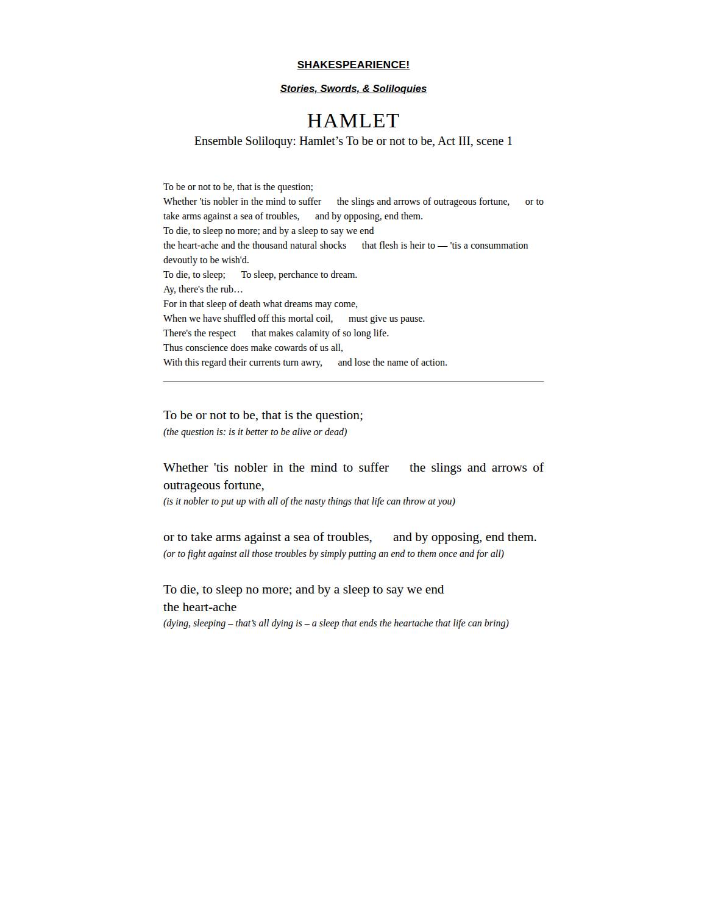SHAKESPEARIENCE!
Stories, Swords, & Soliloquies
HAMLET
Ensemble Soliloquy: Hamlet’s To be or not to be, Act III, scene 1
To be or not to be, that is the question;
Whether 'tis nobler in the mind to suffer the slings and arrows of outrageous fortune, or to take arms against a sea of troubles, and by opposing, end them.
To die, to sleep no more; and by a sleep to say we end
the heart-ache and the thousand natural shocks that flesh is heir to — 'tis a consummation devoutly to be wish'd.
To die, to sleep; To sleep, perchance to dream.
Ay, there's the rub…
For in that sleep of death what dreams may come,
When we have shuffled off this mortal coil, must give us pause.
There's the respect that makes calamity of so long life.
Thus conscience does make cowards of us all,
With this regard their currents turn awry, and lose the name of action.
To be or not to be, that is the question;
(the question is: is it better to be alive or dead)
Whether 'tis nobler in the mind to suffer the slings and arrows of outrageous fortune,
(is it nobler to put up with all of the nasty things that life can throw at you)
or to take arms against a sea of troubles, and by opposing, end them.
(or to fight against all those troubles by simply putting an end to them once and for all)
To die, to sleep no more; and by a sleep to say we end
the heart-ache
(dying, sleeping – that’s all dying is – a sleep that ends the heartache that life can bring)